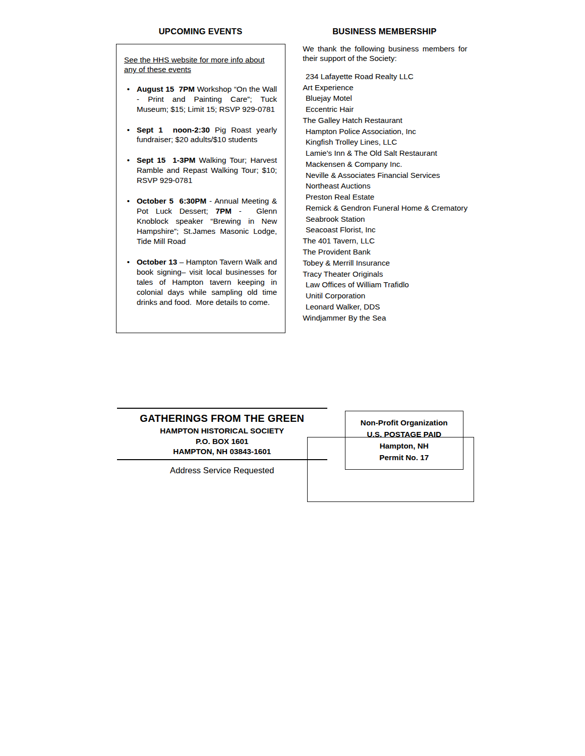UPCOMING EVENTS
See the HHS website for more info about any of these events
August 15 7PM Workshop “On the Wall - Print and Painting Care”; Tuck Museum; $15; Limit 15; RSVP 929-0781
Sept 1 noon-2:30 Pig Roast yearly fundraiser; $20 adults/$10 students
Sept 15 1-3PM Walking Tour; Harvest Ramble and Repast Walking Tour; $10; RSVP 929-0781
October 5 6:30PM - Annual Meeting & Pot Luck Dessert; 7PM - Glenn Knoblock speaker “Brewing in New Hampshire”; St.James Masonic Lodge, Tide Mill Road
October 13 – Hampton Tavern Walk and book signing– visit local businesses for tales of Hampton tavern keeping in colonial days while sampling old time drinks and food. More details to come.
BUSINESS MEMBERSHIP
We thank the following business members for their support of the Society:
234 Lafayette Road Realty LLC
Art Experience
Bluejay Motel
Eccentric Hair
The Galley Hatch Restaurant
Hampton Police Association, Inc
Kingfish Trolley Lines, LLC
Lamie's Inn & The Old Salt Restaurant
Mackensen & Company Inc.
Neville & Associates Financial Services
Northeast Auctions
Preston Real Estate
Remick & Gendron Funeral Home & Crematory
Seabrook Station
Seacoast Florist, Inc
The 401 Tavern, LLC
The Provident Bank
Tobey & Merrill Insurance
Tracy Theater Originals
Law Offices of William Trafidlo
Unitil Corporation
Leonard Walker, DDS
Windjammer By the Sea
GATHERINGS FROM THE GREEN
HAMPTON HISTORICAL SOCIETY
P.O. BOX 1601
HAMPTON, NH 03843-1601
Address Service Requested
Non-Profit Organization
U.S. POSTAGE PAID
Hampton, NH
Permit No. 17